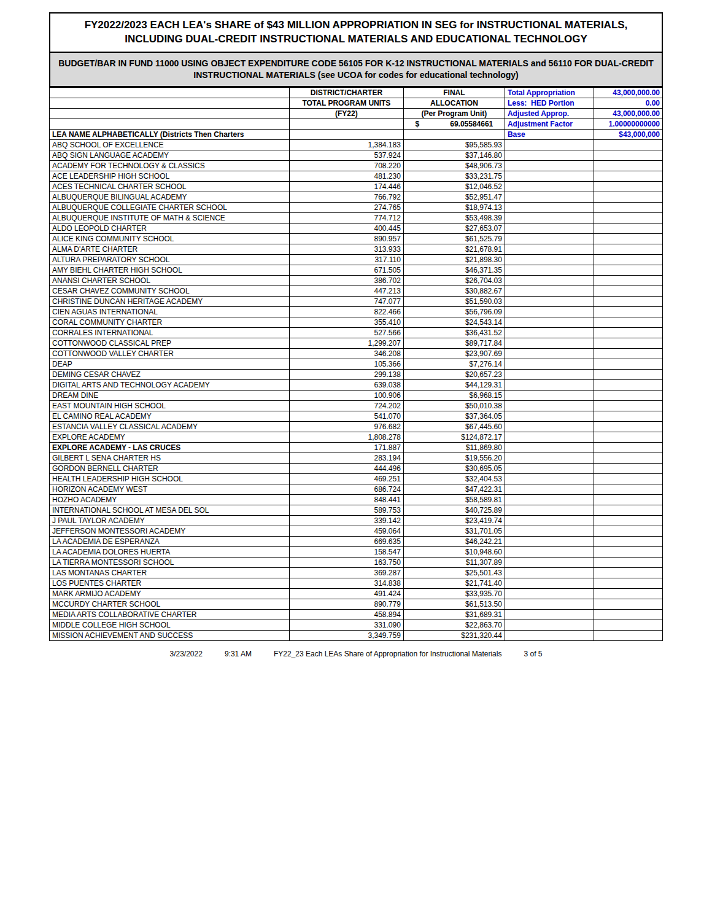FY2022/2023 EACH LEA's SHARE of $43 MILLION APPROPRIATION IN SEG for INSTRUCTIONAL MATERIALS, INCLUDING DUAL-CREDIT INSTRUCTIONAL MATERIALS AND EDUCATIONAL TECHNOLOGY
BUDGET/BAR IN FUND 11000 USING OBJECT EXPENDITURE CODE 56105 FOR K-12 INSTRUCTIONAL MATERIALS and 56110 FOR DUAL-CREDIT INSTRUCTIONAL MATERIALS (see UCOA for codes for educational technology)
| | DISTRICT/CHARTER | FINAL | Total Appropriation | 43,000,000.00 |
| | TOTAL PROGRAM UNITS | ALLOCATION | Less: HED Portion | 0.00 |
| | (FY22) | (Per Program Unit) | Adjusted Approp. | 43,000,000.00 |
| | | $ 69.05584661 | Adjustment Factor | 1.00000000000 |
| LEA NAME ALPHABETICALLY (Districts Then Charters | | | Base | $43,000,000 |
| ABQ SCHOOL OF EXCELLENCE | 1,384.183 | $95,585.93 | | |
| ABQ SIGN LANGUAGE ACADEMY | 537.924 | $37,146.80 | | |
| ACADEMY FOR TECHNOLOGY & CLASSICS | 708.220 | $48,906.73 | | |
| ACE LEADERSHIP HIGH SCHOOL | 481.230 | $33,231.75 | | |
| ACES TECHNICAL CHARTER SCHOOL | 174.446 | $12,046.52 | | |
| ALBUQUERQUE BILINGUAL ACADEMY | 766.792 | $52,951.47 | | |
| ALBUQUERQUE COLLEGIATE CHARTER SCHOOL | 274.765 | $18,974.13 | | |
| ALBUQUERQUE INSTITUTE OF MATH & SCIENCE | 774.712 | $53,498.39 | | |
| ALDO LEOPOLD CHARTER | 400.445 | $27,653.07 | | |
| ALICE KING COMMUNITY SCHOOL | 890.957 | $61,525.79 | | |
| ALMA D'ARTE CHARTER | 313.933 | $21,678.91 | | |
| ALTURA PREPARATORY SCHOOL | 317.110 | $21,898.30 | | |
| AMY BIEHL CHARTER HIGH SCHOOL | 671.505 | $46,371.35 | | |
| ANANSI CHARTER SCHOOL | 386.702 | $26,704.03 | | |
| CESAR CHAVEZ COMMUNITY SCHOOL | 447.213 | $30,882.67 | | |
| CHRISTINE DUNCAN HERITAGE ACADEMY | 747.077 | $51,590.03 | | |
| CIEN AGUAS INTERNATIONAL | 822.466 | $56,796.09 | | |
| CORAL COMMUNITY CHARTER | 355.410 | $24,543.14 | | |
| CORRALES INTERNATIONAL | 527.566 | $36,431.52 | | |
| COTTONWOOD CLASSICAL PREP | 1,299.207 | $89,717.84 | | |
| COTTONWOOD VALLEY CHARTER | 346.208 | $23,907.69 | | |
| DEAP | 105.366 | $7,276.14 | | |
| DEMING CESAR CHAVEZ | 299.138 | $20,657.23 | | |
| DIGITAL ARTS AND TECHNOLOGY ACADEMY | 639.038 | $44,129.31 | | |
| DREAM DINE | 100.906 | $6,968.15 | | |
| EAST MOUNTAIN HIGH SCHOOL | 724.202 | $50,010.38 | | |
| EL CAMINO REAL ACADEMY | 541.070 | $37,364.05 | | |
| ESTANCIA VALLEY CLASSICAL ACADEMY | 976.682 | $67,445.60 | | |
| EXPLORE ACADEMY | 1,808.278 | $124,872.17 | | |
| EXPLORE ACADEMY - LAS CRUCES | 171.887 | $11,869.80 | | |
| GILBERT L SENA CHARTER HS | 283.194 | $19,556.20 | | |
| GORDON BERNELL CHARTER | 444.496 | $30,695.05 | | |
| HEALTH LEADERSHIP HIGH SCHOOL | 469.251 | $32,404.53 | | |
| HORIZON ACADEMY WEST | 686.724 | $47,422.31 | | |
| HOZHO ACADEMY | 848.441 | $58,589.81 | | |
| INTERNATIONAL SCHOOL AT MESA DEL SOL | 589.753 | $40,725.89 | | |
| J PAUL TAYLOR ACADEMY | 339.142 | $23,419.74 | | |
| JEFFERSON MONTESSORI ACADEMY | 459.064 | $31,701.05 | | |
| LA ACADEMIA DE ESPERANZA | 669.635 | $46,242.21 | | |
| LA ACADEMIA DOLORES HUERTA | 158.547 | $10,948.60 | | |
| LA TIERRA MONTESSORI SCHOOL | 163.750 | $11,307.89 | | |
| LAS MONTANAS CHARTER | 369.287 | $25,501.43 | | |
| LOS PUENTES CHARTER | 314.838 | $21,741.40 | | |
| MARK ARMIJO ACADEMY | 491.424 | $33,935.70 | | |
| MCCURDY CHARTER SCHOOL | 890.779 | $61,513.50 | | |
| MEDIA ARTS COLLABORATIVE CHARTER | 458.894 | $31,689.31 | | |
| MIDDLE COLLEGE HIGH SCHOOL | 331.090 | $22,863.70 | | |
| MISSION ACHIEVEMENT AND SUCCESS | 3,349.759 | $231,320.44 | | |
3/23/20229:31 AM FY22_23 Each LEAs Share of Appropriation for Instructional Materials 3 of 5